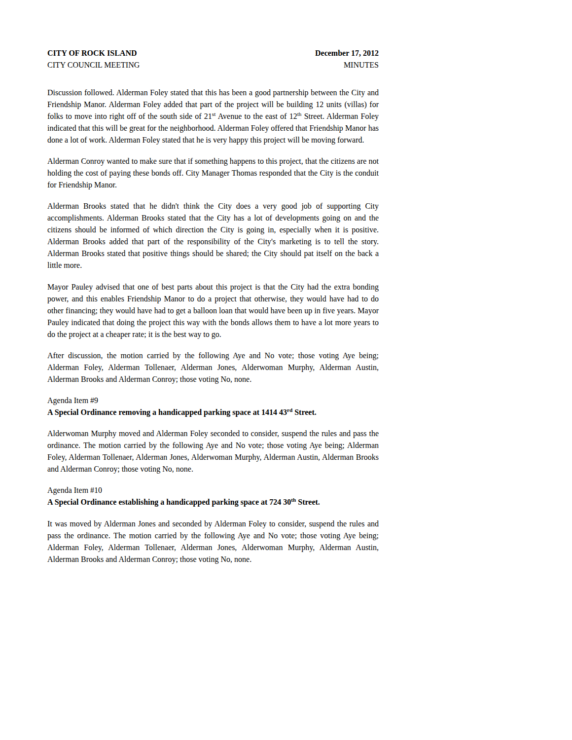CITY OF ROCK ISLAND
December 17, 2012
CITY COUNCIL MEETING
MINUTES
Discussion followed. Alderman Foley stated that this has been a good partnership between the City and Friendship Manor. Alderman Foley added that part of the project will be building 12 units (villas) for folks to move into right off of the south side of 21st Avenue to the east of 12th Street. Alderman Foley indicated that this will be great for the neighborhood. Alderman Foley offered that Friendship Manor has done a lot of work. Alderman Foley stated that he is very happy this project will be moving forward.
Alderman Conroy wanted to make sure that if something happens to this project, that the citizens are not holding the cost of paying these bonds off. City Manager Thomas responded that the City is the conduit for Friendship Manor.
Alderman Brooks stated that he didn't think the City does a very good job of supporting City accomplishments. Alderman Brooks stated that the City has a lot of developments going on and the citizens should be informed of which direction the City is going in, especially when it is positive. Alderman Brooks added that part of the responsibility of the City's marketing is to tell the story. Alderman Brooks stated that positive things should be shared; the City should pat itself on the back a little more.
Mayor Pauley advised that one of best parts about this project is that the City had the extra bonding power, and this enables Friendship Manor to do a project that otherwise, they would have had to do other financing; they would have had to get a balloon loan that would have been up in five years. Mayor Pauley indicated that doing the project this way with the bonds allows them to have a lot more years to do the project at a cheaper rate; it is the best way to go.
After discussion, the motion carried by the following Aye and No vote; those voting Aye being; Alderman Foley, Alderman Tollenaer, Alderman Jones, Alderwoman Murphy, Alderman Austin, Alderman Brooks and Alderman Conroy; those voting No, none.
Agenda Item #9
A Special Ordinance removing a handicapped parking space at 1414 43rd Street.
Alderwoman Murphy moved and Alderman Foley seconded to consider, suspend the rules and pass the ordinance. The motion carried by the following Aye and No vote; those voting Aye being; Alderman Foley, Alderman Tollenaer, Alderman Jones, Alderwoman Murphy, Alderman Austin, Alderman Brooks and Alderman Conroy; those voting No, none.
Agenda Item #10
A Special Ordinance establishing a handicapped parking space at 724 30th Street.
It was moved by Alderman Jones and seconded by Alderman Foley to consider, suspend the rules and pass the ordinance. The motion carried by the following Aye and No vote; those voting Aye being; Alderman Foley, Alderman Tollenaer, Alderman Jones, Alderwoman Murphy, Alderman Austin, Alderman Brooks and Alderman Conroy; those voting No, none.